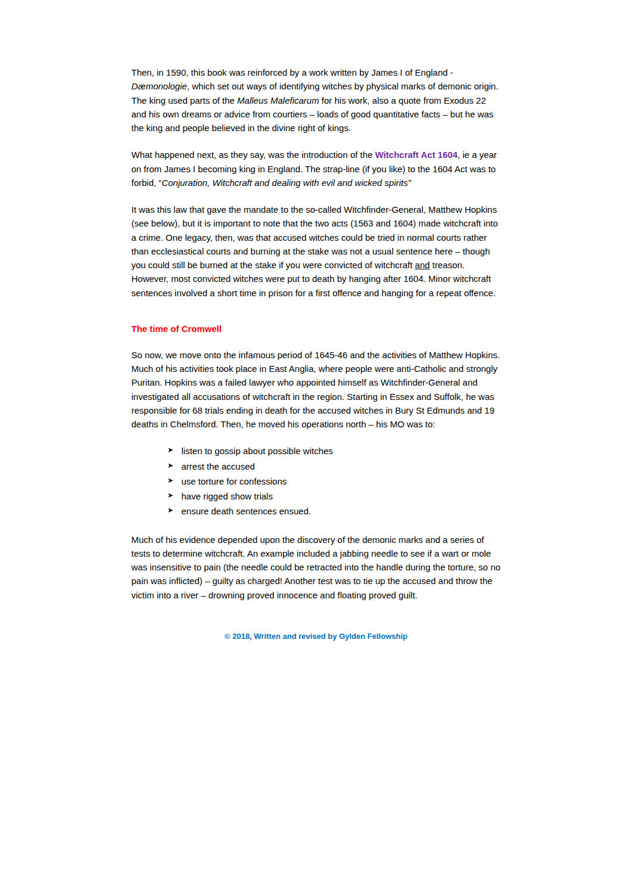Then, in 1590, this book was reinforced by a work written by James I of England - Dæmonologie, which set out ways of identifying witches by physical marks of demonic origin. The king used parts of the Malleus Maleficarum for his work, also a quote from Exodus 22 and his own dreams or advice from courtiers – loads of good quantitative facts – but he was the king and people believed in the divine right of kings.
What happened next, as they say, was the introduction of the Witchcraft Act 1604, ie a year on from James I becoming king in England. The strap-line (if you like) to the 1604 Act was to forbid, “Conjuration, Witchcraft and dealing with evil and wicked spirits”
It was this law that gave the mandate to the so-called Witchfinder-General, Matthew Hopkins (see below), but it is important to note that the two acts (1563 and 1604) made witchcraft into a crime. One legacy, then, was that accused witches could be tried in normal courts rather than ecclesiastical courts and burning at the stake was not a usual sentence here – though you could still be burned at the stake if you were convicted of witchcraft and treason. However, most convicted witches were put to death by hanging after 1604. Minor witchcraft sentences involved a short time in prison for a first offence and hanging for a repeat offence.
The time of Cromwell
So now, we move onto the infamous period of 1645-46 and the activities of Matthew Hopkins. Much of his activities took place in East Anglia, where people were anti-Catholic and strongly Puritan. Hopkins was a failed lawyer who appointed himself as Witchfinder-General and investigated all accusations of witchcraft in the region. Starting in Essex and Suffolk, he was responsible for 68 trials ending in death for the accused witches in Bury St Edmunds and 19 deaths in Chelmsford. Then, he moved his operations north – his MO was to:
listen to gossip about possible witches
arrest the accused
use torture for confessions
have rigged show trials
ensure death sentences ensued.
Much of his evidence depended upon the discovery of the demonic marks and a series of tests to determine witchcraft. An example included a jabbing needle to see if a wart or mole was insensitive to pain (the needle could be retracted into the handle during the torture, so no pain was inflicted) – guilty as charged! Another test was to tie up the accused and throw the victim into a river – drowning proved innocence and floating proved guilt.
© 2018, Written and revised by Gylden Fellowship